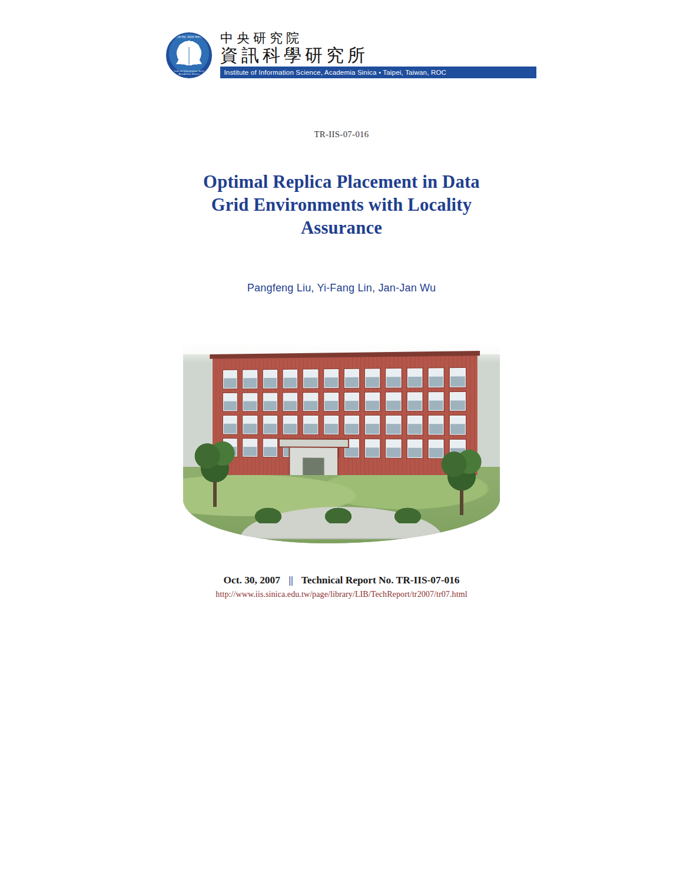中央研究院 資訊科學研究所
SINCE 1982
Institute of Information Science, Academia Sinica
中央研究院
資訊科學研究所
Institute of Information Science, Academia Sinica • Taipei, Taiwan, ROC
TR-IIS-07-016
Optimal Replica Placement in Data Grid Environments with Locality Assurance
Pangfeng Liu, Yi-Fang Lin, Jan-Jan Wu
Oct. 30, 2007 || Technical Report No. TR-IIS-07-016
http://www.iis.sinica.edu.tw/page/library/LIB/TechReport/tr2007/tr07.html